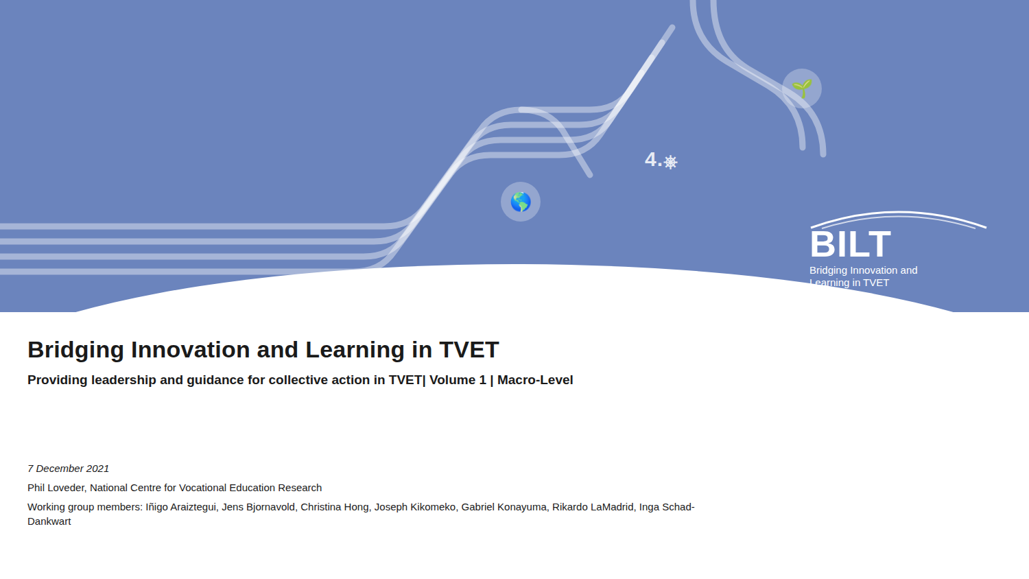🌱
🌎
4.⎈
BILT
Bridging Innovation and
Learning in TVET
Bridging Innovation and Learning in TVET
Providing leadership and guidance for collective action in TVET| Volume 1 | Macro-Level
7 December 2021
Phil Loveder, National Centre for Vocational Education Research
Working group members: Iñigo Araiztegui, Jens Bjornavold, Christina Hong, Joseph Kikomeko, Gabriel Konayuma, Rikardo LaMadrid, Inga Schad-Dankwart